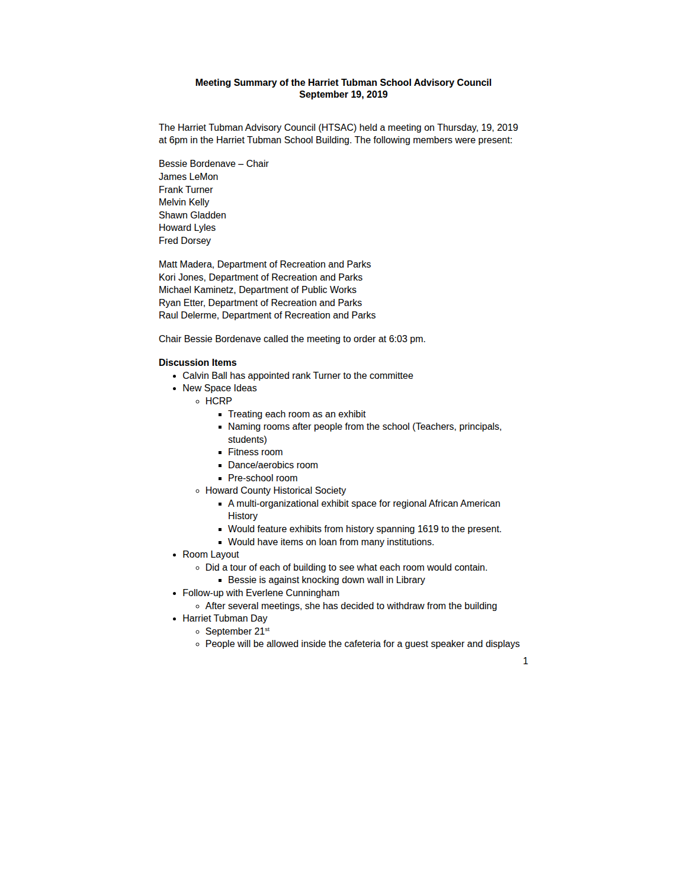Meeting Summary of the Harriet Tubman School Advisory Council September 19, 2019
The Harriet Tubman Advisory Council (HTSAC) held a meeting on Thursday, 19, 2019 at 6pm in the Harriet Tubman School Building. The following members were present:
Bessie Bordenave – Chair
James LeMon
Frank Turner
Melvin Kelly
Shawn Gladden
Howard Lyles
Fred Dorsey
Matt Madera, Department of Recreation and Parks
Kori Jones, Department of Recreation and Parks
Michael Kaminetz, Department of Public Works
Ryan Etter, Department of Recreation and Parks
Raul Delerme, Department of Recreation and Parks
Chair Bessie Bordenave called the meeting to order at 6:03 pm.
Discussion Items
Calvin Ball has appointed rank Turner to the committee
New Space Ideas
HCRP
Treating each room as an exhibit
Naming rooms after people from the school (Teachers, principals, students)
Fitness room
Dance/aerobics room
Pre-school room
Howard County Historical Society
A multi-organizational exhibit space for regional African American History
Would feature exhibits from history spanning 1619 to the present.
Would have items on loan from many institutions.
Room Layout
Did a tour of each of building to see what each room would contain.
Bessie is against knocking down wall in Library
Follow-up with Everlene Cunningham
After several meetings, she has decided to withdraw from the building
Harriet Tubman Day
September 21st
People will be allowed inside the cafeteria for a guest speaker and displays
1